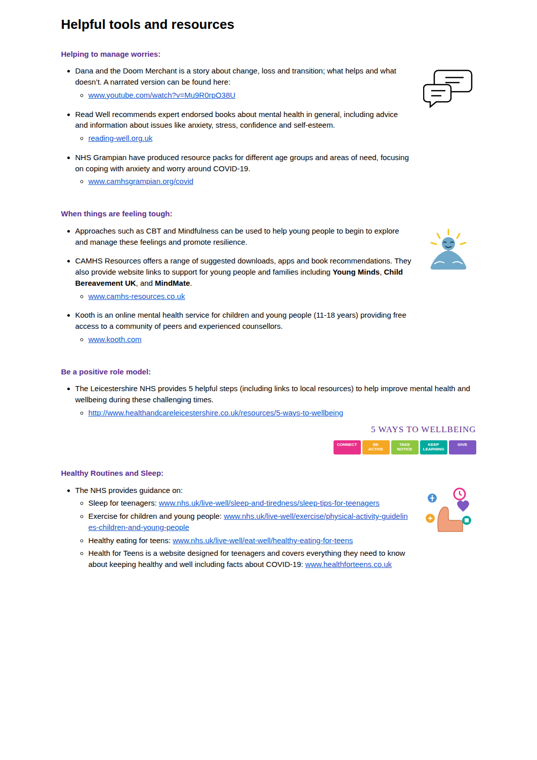Helpful tools and resources
Helping to manage worries:
Dana and the Doom Merchant is a story about change, loss and transition; what helps and what doesn’t. A narrated version can be found here:
www.youtube.com/watch?v=Mu9R0rpO38U
Read Well recommends expert endorsed books about mental health in general, including advice and information about issues like anxiety, stress, confidence and self-esteem.
reading-well.org.uk
NHS Grampian have produced resource packs for different age groups and areas of need, focusing on coping with anxiety and worry around COVID-19.
www.camhsgrampian.org/covid
When things are feeling tough:
Approaches such as CBT and Mindfulness can be used to help young people to begin to explore and manage these feelings and promote resilience.
CAMHS Resources offers a range of suggested downloads, apps and book recommendations. They also provide website links to support for young people and families including Young Minds, Child Bereavement UK, and MindMate.
www.camhs-resources.co.uk
Kooth is an online mental health service for children and young people (11-18 years) providing free access to a community of peers and experienced counsellors.
www.kooth.com
Be a positive role model:
The Leicestershire NHS provides 5 helpful steps (including links to local resources) to help improve mental health and wellbeing during these challenging times.
http://www.healthandcareleicestershire.co.uk/resources/5-ways-to-wellbeing
5 WAYS TO WELLBEING
CONNECT BE
ACTIVE TAKE
NOTICE KEEP
LEARNING GIVE
Healthy Routines and Sleep:
The NHS provides guidance on:
Sleep for teenagers: www.nhs.uk/live-well/sleep-and-tiredness/sleep-tips-for-teenagers
Exercise for children and young people: www.nhs.uk/live-well/exercise/physical-activity-guidelines-children-and-young-people
Healthy eating for teens: www.nhs.uk/live-well/eat-well/healthy-eating-for-teens
Health for Teens is a website designed for teenagers and covers everything they need to know about keeping healthy and well including facts about COVID-19: www.healthforteens.co.uk